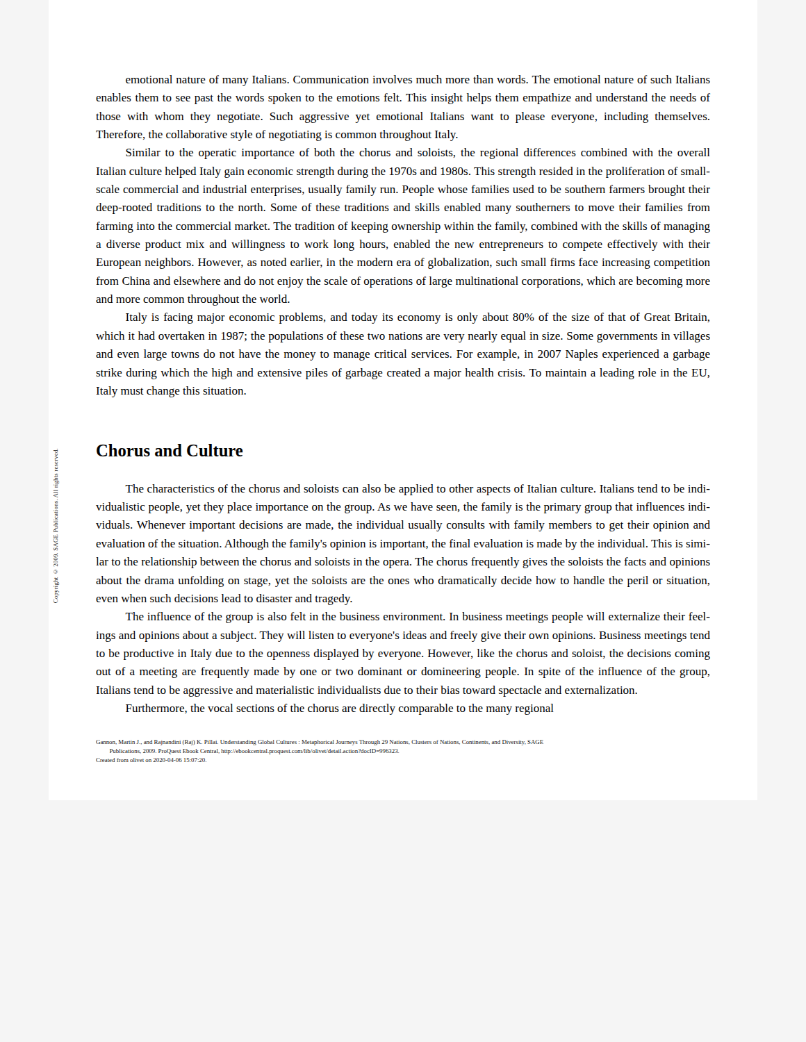Copyright © 2009. SAGE Publications. All rights reserved.
emotional nature of many Italians. Communication involves much more than words. The emotional nature of such Italians enables them to see past the words spoken to the emotions felt. This insight helps them empathize and understand the needs of those with whom they negotiate. Such aggressive yet emotional Italians want to please everyone, including themselves. Therefore, the collaborative style of negotiating is common throughout Italy.
Similar to the operatic importance of both the chorus and soloists, the regional differences combined with the overall Italian culture helped Italy gain economic strength during the 1970s and 1980s. This strength resided in the proliferation of small-scale commercial and industrial enterprises, usually family run. People whose families used to be southern farmers brought their deep-rooted traditions to the north. Some of these traditions and skills enabled many southerners to move their families from farming into the commercial market. The tradition of keeping ownership within the family, combined with the skills of managing a diverse product mix and willingness to work long hours, enabled the new entrepreneurs to compete effectively with their European neighbors. However, as noted earlier, in the modern era of globalization, such small firms face increasing competition from China and elsewhere and do not enjoy the scale of operations of large multinational corporations, which are becoming more and more common throughout the world.
Italy is facing major economic problems, and today its economy is only about 80% of the size of that of Great Britain, which it had overtaken in 1987; the populations of these two nations are very nearly equal in size. Some governments in villages and even large towns do not have the money to manage critical services. For example, in 2007 Naples experienced a garbage strike during which the high and extensive piles of garbage created a major health crisis. To maintain a leading role in the EU, Italy must change this situation.
Chorus and Culture
The characteristics of the chorus and soloists can also be applied to other aspects of Italian culture. Italians tend to be individualistic people, yet they place importance on the group. As we have seen, the family is the primary group that influences individuals. Whenever important decisions are made, the individual usually consults with family members to get their opinion and evaluation of the situation. Although the family's opinion is important, the final evaluation is made by the individual. This is similar to the relationship between the chorus and soloists in the opera. The chorus frequently gives the soloists the facts and opinions about the drama unfolding on stage, yet the soloists are the ones who dramatically decide how to handle the peril or situation, even when such decisions lead to disaster and tragedy.
The influence of the group is also felt in the business environment. In business meetings people will externalize their feelings and opinions about a subject. They will listen to everyone's ideas and freely give their own opinions. Business meetings tend to be productive in Italy due to the openness displayed by everyone. However, like the chorus and soloist, the decisions coming out of a meeting are frequently made by one or two dominant or domineering people. In spite of the influence of the group, Italians tend to be aggressive and materialistic individualists due to their bias toward spectacle and externalization.
Furthermore, the vocal sections of the chorus are directly comparable to the many regional
Gannon, Martin J., and Rajnandini (Raj) K. Pillai. Understanding Global Cultures : Metaphorical Journeys Through 29 Nations, Clusters of Nations, Continents, and Diversity, SAGE Publications, 2009. ProQuest Ebook Central, http://ebookcentral.proquest.com/lib/olivet/detail.action?docID=996323. Created from olivet on 2020-04-06 15:07:20.